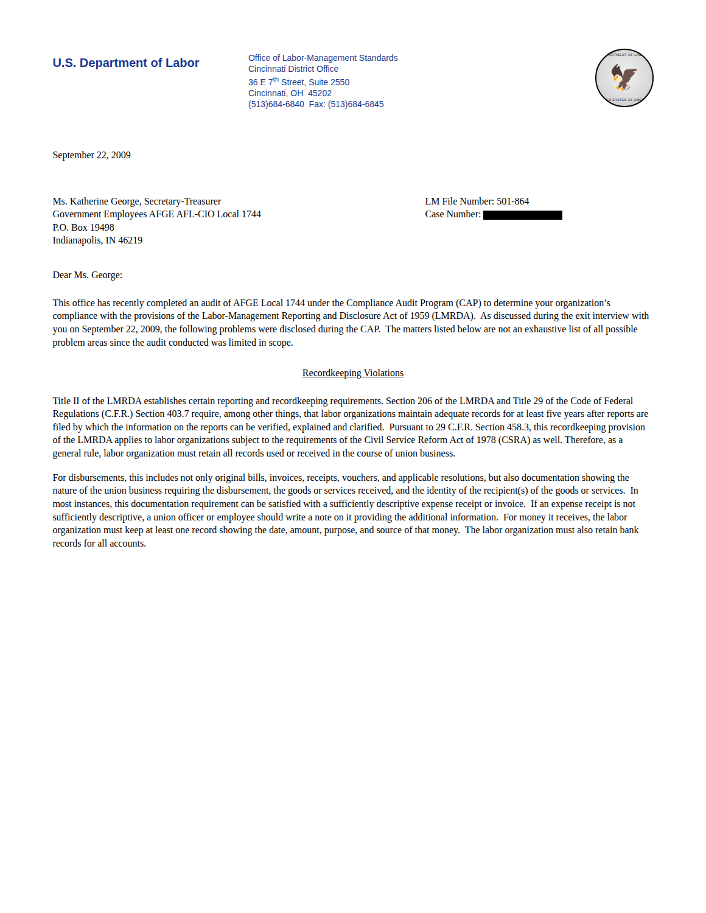U.S. Department of Labor
Office of Labor-Management Standards
Cincinnati District Office
36 E 7th Street, Suite 2550
Cincinnati, OH 45202
(513)684-6840 Fax: (513)684-6845
DEPARTMENT OF LABOR
🦅
UNITED STATES OF AMERICA
September 22, 2009
| Ms. Katherine George, Secretary-Treasurer Government Employees AFGE AFL-CIO Local 1744 P.O. Box 19498 Indianapolis, IN 46219 | LM File Number: 501-864 Case Number: |
Dear Ms. George:
This office has recently completed an audit of AFGE Local 1744 under the Compliance Audit Program (CAP) to determine your organization’s compliance with the provisions of the Labor-Management Reporting and Disclosure Act of 1959 (LMRDA). As discussed during the exit interview with you on September 22, 2009, the following problems were disclosed during the CAP. The matters listed below are not an exhaustive list of all possible problem areas since the audit conducted was limited in scope.
Recordkeeping Violations
Title II of the LMRDA establishes certain reporting and recordkeeping requirements. Section 206 of the LMRDA and Title 29 of the Code of Federal Regulations (C.F.R.) Section 403.7 require, among other things, that labor organizations maintain adequate records for at least five years after reports are filed by which the information on the reports can be verified, explained and clarified. Pursuant to 29 C.F.R. Section 458.3, this recordkeeping provision of the LMRDA applies to labor organizations subject to the requirements of the Civil Service Reform Act of 1978 (CSRA) as well. Therefore, as a general rule, labor organization must retain all records used or received in the course of union business.
For disbursements, this includes not only original bills, invoices, receipts, vouchers, and applicable resolutions, but also documentation showing the nature of the union business requiring the disbursement, the goods or services received, and the identity of the recipient(s) of the goods or services. In most instances, this documentation requirement can be satisfied with a sufficiently descriptive expense receipt or invoice. If an expense receipt is not sufficiently descriptive, a union officer or employee should write a note on it providing the additional information. For money it receives, the labor organization must keep at least one record showing the date, amount, purpose, and source of that money. The labor organization must also retain bank records for all accounts.